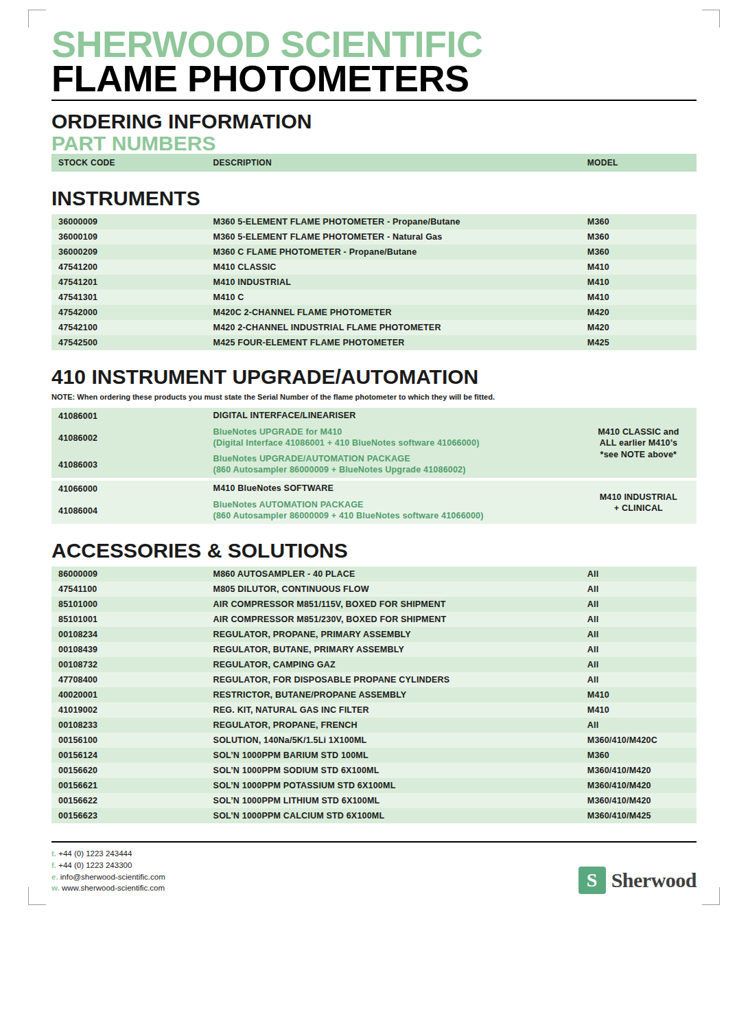SHERWOOD SCIENTIFIC FLAME PHOTOMETERS
ORDERING INFORMATION PART NUMBERS
| STOCK CODE | DESCRIPTION | MODEL |
| --- | --- | --- |
INSTRUMENTS
| 36000009 | M360 5-ELEMENT FLAME PHOTOMETER - Propane/Butane | M360 |
| 36000109 | M360 5-ELEMENT FLAME PHOTOMETER - Natural Gas | M360 |
| 36000209 | M360 C FLAME PHOTOMETER - Propane/Butane | M360 |
| 47541200 | M410 CLASSIC | M410 |
| 47541201 | M410 INDUSTRIAL | M410 |
| 47541301 | M410 C | M410 |
| 47542000 | M420C 2-CHANNEL FLAME PHOTOMETER | M420 |
| 47542100 | M420 2-CHANNEL INDUSTRIAL FLAME PHOTOMETER | M420 |
| 47542500 | M425 FOUR-ELEMENT FLAME PHOTOMETER | M425 |
410 INSTRUMENT UPGRADE/AUTOMATION
NOTE: When ordering these products you must state the Serial Number of the flame photometer to which they will be fitted.
| 41086001 | DIGITAL INTERFACE/LINEARISER | M410 CLASSIC and ALL earlier M410’s *see NOTE above* |
| 41086002 | BlueNotes UPGRADE for M410 (Digital Interface 41086001 + 410 BlueNotes software 41066000) |
| 41086003 | BlueNotes UPGRADE/AUTOMATION PACKAGE (860 Autosampler 86000009 + BlueNotes Upgrade 41086002) |
| 41066000 | M410 BlueNotes SOFTWARE | M410 INDUSTRIAL + CLINICAL |
| 41086004 | BlueNotes AUTOMATION PACKAGE (860 Autosampler 86000009 + 410 BlueNotes software 41066000) |
ACCESSORIES & SOLUTIONS
| 86000009 | M860 AUTOSAMPLER - 40 PLACE | All |
| 47541100 | M805 DILUTOR, CONTINUOUS FLOW | All |
| 85101000 | AIR COMPRESSOR M851/115V, BOXED FOR SHIPMENT | All |
| 85101001 | AIR COMPRESSOR M851/230V, BOXED FOR SHIPMENT | All |
| 00108234 | REGULATOR, PROPANE, PRIMARY ASSEMBLY | All |
| 00108439 | REGULATOR, BUTANE, PRIMARY ASSEMBLY | All |
| 00108732 | REGULATOR, CAMPING GAZ | All |
| 47708400 | REGULATOR, FOR DISPOSABLE PROPANE CYLINDERS | All |
| 40020001 | RESTRICTOR, BUTANE/PROPANE ASSEMBLY | M410 |
| 41019002 | REG. KIT, NATURAL GAS INC FILTER | M410 |
| 00108233 | REGULATOR, PROPANE, FRENCH | All |
| 00156100 | SOLUTION, 140Na/5K/1.5Li 1X100ML | M360/410/M420C |
| 00156124 | SOL’N 1000PPM BARIUM STD 100ML | M360 |
| 00156620 | SOL’N 1000PPM SODIUM STD 6X100ML | M360/410/M420 |
| 00156621 | SOL’N 1000PPM POTASSIUM STD 6X100ML | M360/410/M420 |
| 00156622 | SOL’N 1000PPM LITHIUM STD 6X100ML | M360/410/M420 |
| 00156623 | SOL’N 1000PPM CALCIUM STD 6X100ML | M360/410/M425 |
t. +44 (0) 1223 243444
f. +44 (0) 1223 243300
e. info@sherwood-scientific.com
w. www.sherwood-scientific.com
Sherwood